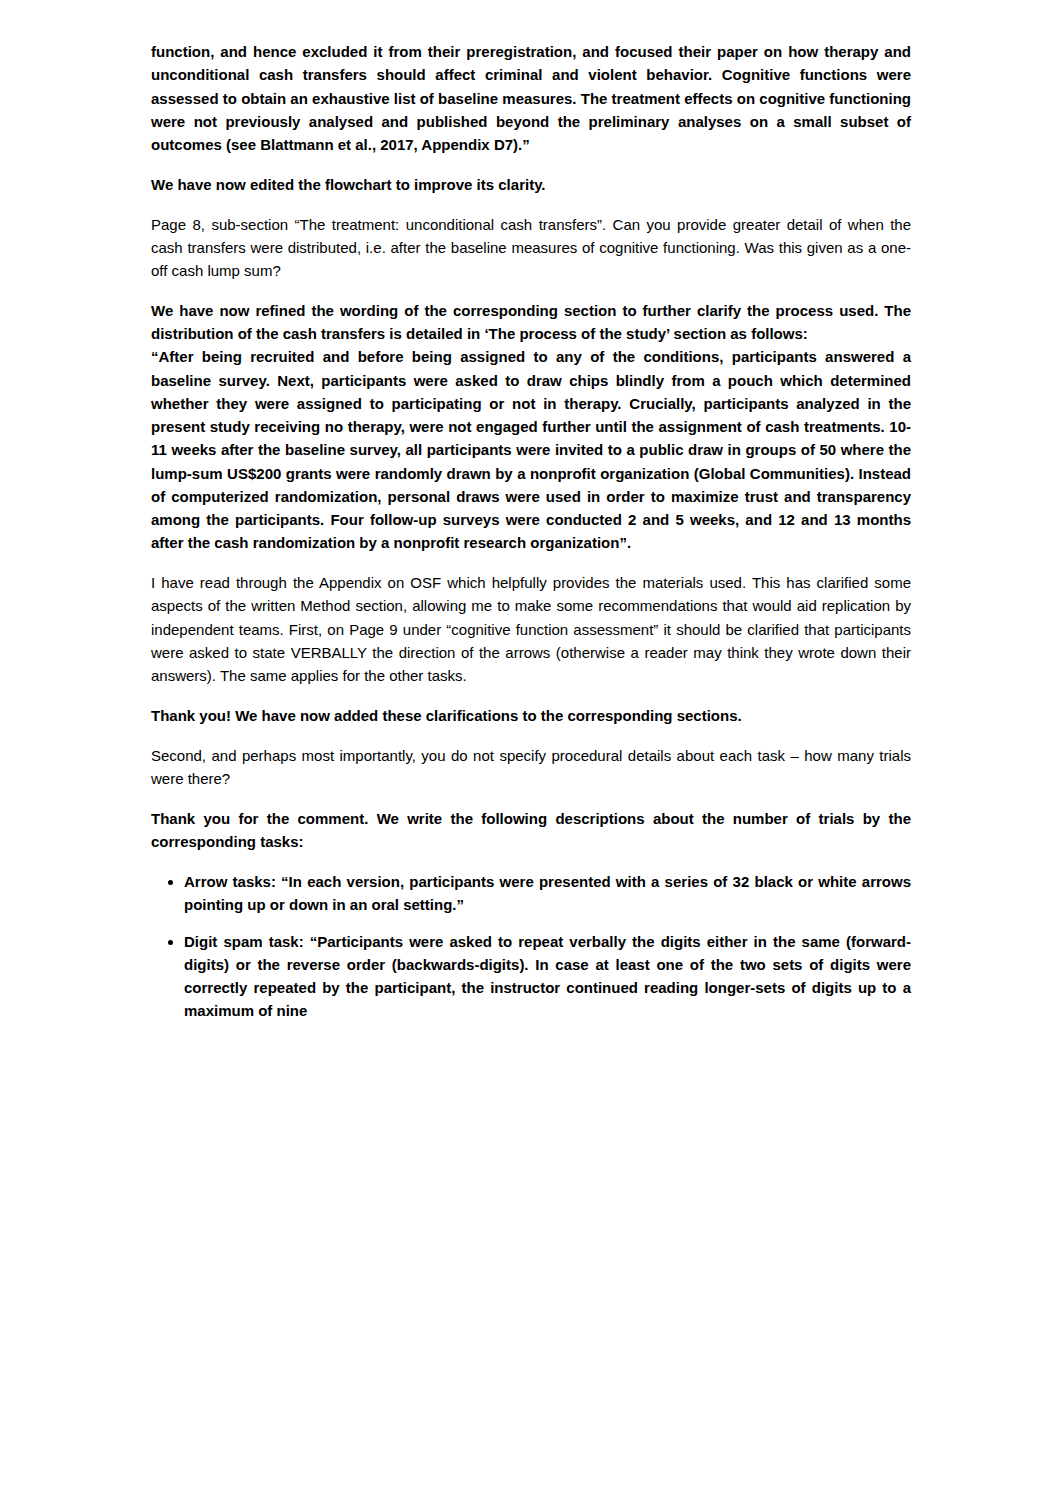function, and hence excluded it from their preregistration, and focused their paper on how therapy and unconditional cash transfers should affect criminal and violent behavior. Cognitive functions were assessed to obtain an exhaustive list of baseline measures. The treatment effects on cognitive functioning were not previously analysed and published beyond the preliminary analyses on a small subset of outcomes (see Blattmann et al., 2017, Appendix D7).”
We have now edited the flowchart to improve its clarity.
Page 8, sub-section “The treatment: unconditional cash transfers”. Can you provide greater detail of when the cash transfers were distributed, i.e. after the baseline measures of cognitive functioning. Was this given as a one-off cash lump sum?
We have now refined the wording of the corresponding section to further clarify the process used. The distribution of the cash transfers is detailed in ‘The process of the study’ section as follows:
“After being recruited and before being assigned to any of the conditions, participants answered a baseline survey. Next, participants were asked to draw chips blindly from a pouch which determined whether they were assigned to participating or not in therapy. Crucially, participants analyzed in the present study receiving no therapy, were not engaged further until the assignment of cash treatments. 10-11 weeks after the baseline survey, all participants were invited to a public draw in groups of 50 where the lump-sum US$200 grants were randomly drawn by a nonprofit organization (Global Communities). Instead of computerized randomization, personal draws were used in order to maximize trust and transparency among the participants. Four follow-up surveys were conducted 2 and 5 weeks, and 12 and 13 months after the cash randomization by a nonprofit research organization”.
I have read through the Appendix on OSF which helpfully provides the materials used. This has clarified some aspects of the written Method section, allowing me to make some recommendations that would aid replication by independent teams. First, on Page 9 under “cognitive function assessment” it should be clarified that participants were asked to state VERBALLY the direction of the arrows (otherwise a reader may think they wrote down their answers). The same applies for the other tasks.
Thank you! We have now added these clarifications to the corresponding sections.
Second, and perhaps most importantly, you do not specify procedural details about each task – how many trials were there?
Thank you for the comment. We write the following descriptions about the number of trials by the corresponding tasks:
Arrow tasks: “In each version, participants were presented with a series of 32 black or white arrows pointing up or down in an oral setting.”
Digit spam task: “Participants were asked to repeat verbally the digits either in the same (forward-digits) or the reverse order (backwards-digits). In case at least one of the two sets of digits were correctly repeated by the participant, the instructor continued reading longer-sets of digits up to a maximum of nine